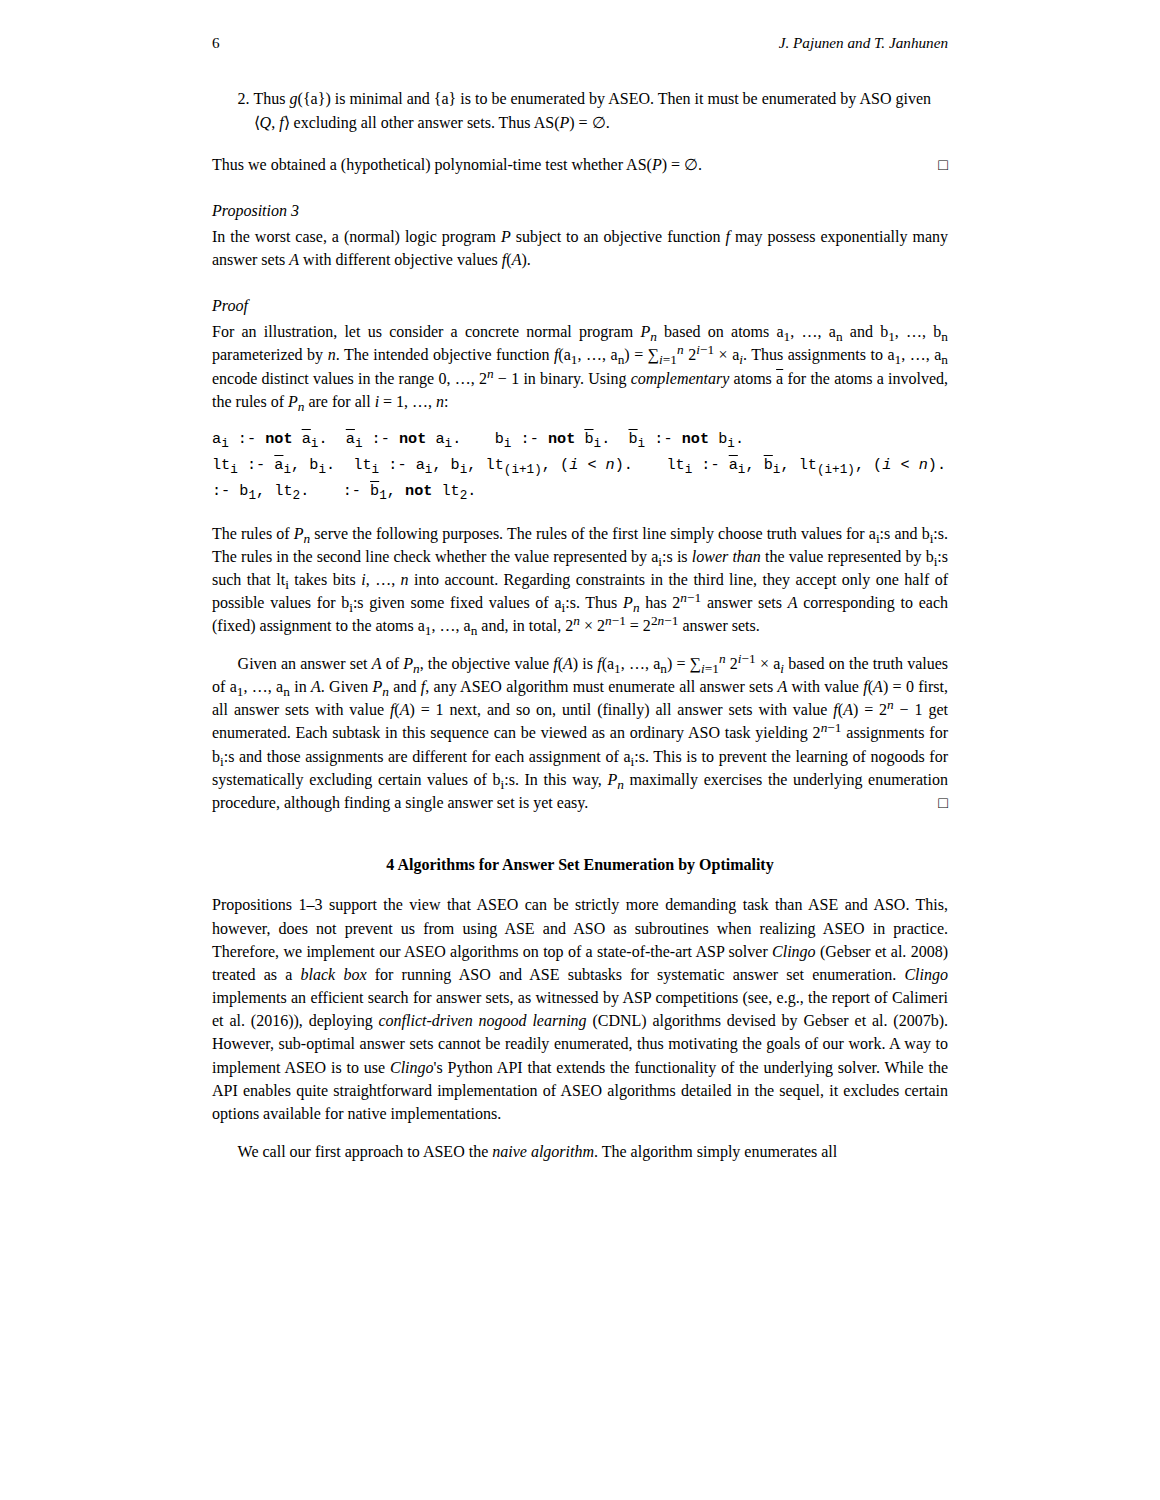6 J. Pajunen and T. Janhunen
Thus g({a}) is minimal and {a} is to be enumerated by ASEO. Then it must be enumerated by ASO given ⟨Q, f⟩ excluding all other answer sets. Thus AS(P) = ∅.
Thus we obtained a (hypothetical) polynomial-time test whether AS(P) = ∅. □
Proposition 3
In the worst case, a (normal) logic program P subject to an objective function f may possess exponentially many answer sets A with different objective values f(A).
Proof
For an illustration, let us consider a concrete normal program Pn based on atoms a1, …, an and b1, …, bn parameterized by n. The intended objective function f(a1, …, an) = ∑i=1n 2i−1 × ai. Thus assignments to a1, …, an encode distinct values in the range 0, …, 2n − 1 in binary. Using complementary atoms a for the atoms a involved, the rules of Pn are for all i = 1, …, n:
ai :- not ai. ai :- not ai. bi :- not bi. bi :- not bi.
lti :- ai, bi. lti :- ai, bi, lt(i+1), (i < n). lti :- ai, bi, lt(i+1), (i < n).
:- b1, lt2. :- b1, not lt2.
The rules of Pn serve the following purposes. The rules of the first line simply choose truth values for ai:s and bi:s. The rules in the second line check whether the value represented by ai:s is lower than the value represented by bi:s such that lti takes bits i, …, n into account. Regarding constraints in the third line, they accept only one half of possible values for bi:s given some fixed values of ai:s. Thus Pn has 2n−1 answer sets A corresponding to each (fixed) assignment to the atoms a1, …, an and, in total, 2n × 2n−1 = 22n−1 answer sets.
Given an answer set A of Pn, the objective value f(A) is f(a1, …, an) = ∑i=1n 2i−1 × ai based on the truth values of a1, …, an in A. Given Pn and f, any ASEO algorithm must enumerate all answer sets A with value f(A) = 0 first, all answer sets with value f(A) = 1 next, and so on, until (finally) all answer sets with value f(A) = 2n − 1 get enumerated. Each subtask in this sequence can be viewed as an ordinary ASO task yielding 2n−1 assignments for bi:s and those assignments are different for each assignment of ai:s. This is to prevent the learning of nogoods for systematically excluding certain values of bi:s. In this way, Pn maximally exercises the underlying enumeration procedure, although finding a single answer set is yet easy. □
4 Algorithms for Answer Set Enumeration by Optimality
Propositions 1–3 support the view that ASEO can be strictly more demanding task than ASE and ASO. This, however, does not prevent us from using ASE and ASO as subroutines when realizing ASEO in practice. Therefore, we implement our ASEO algorithms on top of a state-of-the-art ASP solver Clingo (Gebser et al. 2008) treated as a black box for running ASO and ASE subtasks for systematic answer set enumeration. Clingo implements an efficient search for answer sets, as witnessed by ASP competitions (see, e.g., the report of Calimeri et al. (2016)), deploying conflict-driven nogood learning (CDNL) algorithms devised by Gebser et al. (2007b). However, sub-optimal answer sets cannot be readily enumerated, thus motivating the goals of our work. A way to implement ASEO is to use Clingo's Python API that extends the functionality of the underlying solver. While the API enables quite straightforward implementation of ASEO algorithms detailed in the sequel, it excludes certain options available for native implementations.
We call our first approach to ASEO the naive algorithm. The algorithm simply enumerates all